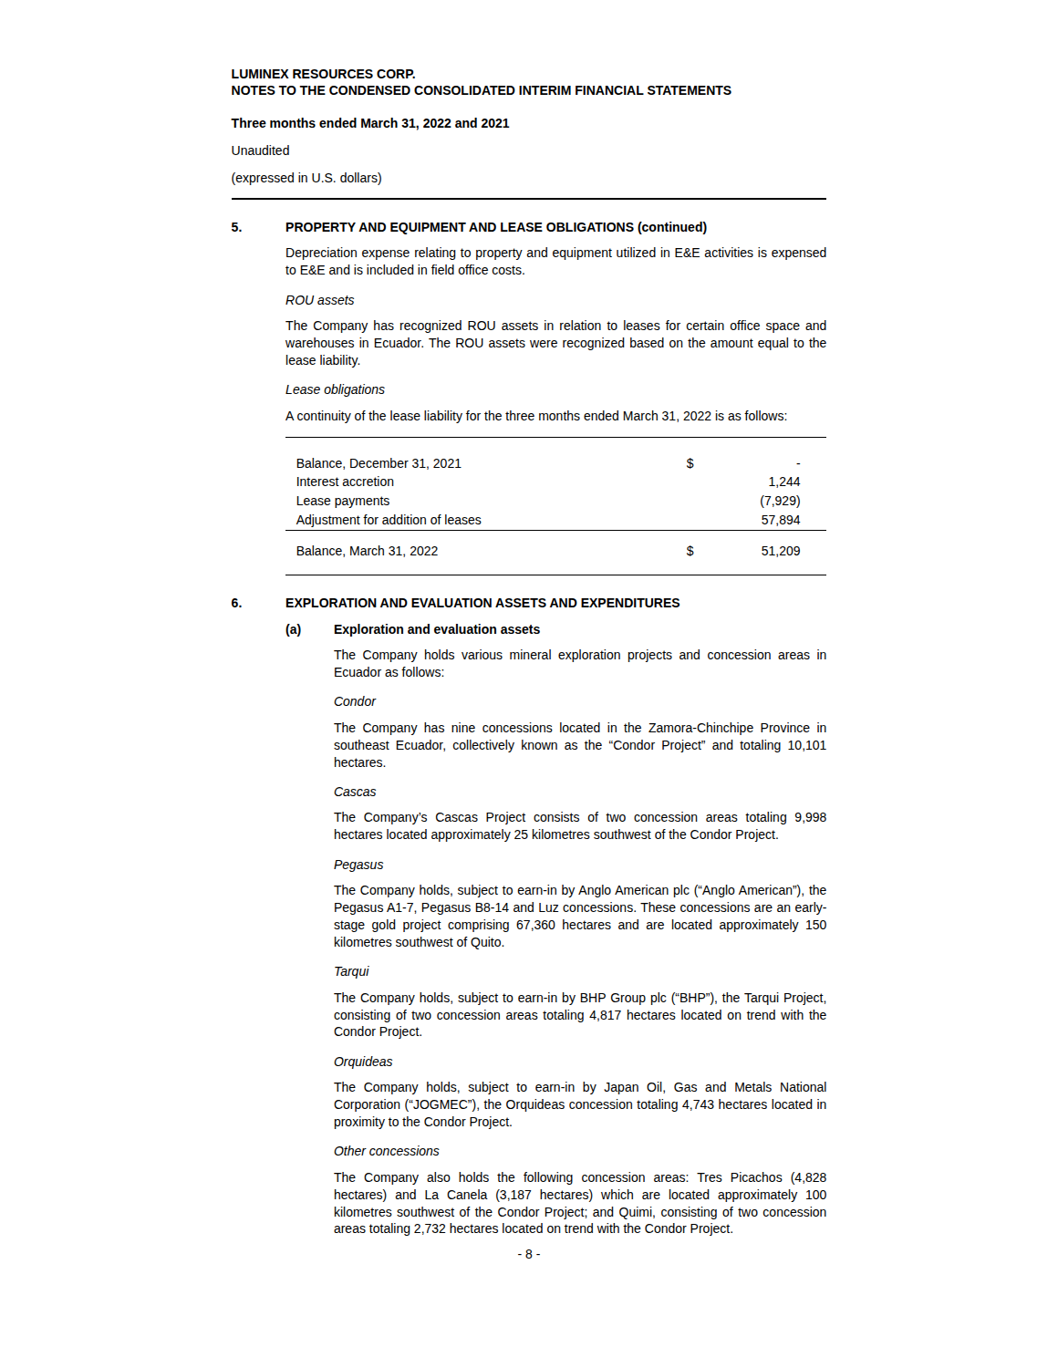LUMINEX RESOURCES CORP.
NOTES TO THE CONDENSED CONSOLIDATED INTERIM FINANCIAL STATEMENTS
Three months ended March 31, 2022 and 2021
Unaudited
(expressed in U.S. dollars)
5.
PROPERTY AND EQUIPMENT AND LEASE OBLIGATIONS (continued)
Depreciation expense relating to property and equipment utilized in E&E activities is expensed to E&E and is included in field office costs.
ROU assets
The Company has recognized ROU assets in relation to leases for certain office space and warehouses in Ecuador. The ROU assets were recognized based on the amount equal to the lease liability.
Lease obligations
A continuity of the lease liability for the three months ended March 31, 2022 is as follows:
| Balance, December 31, 2021 | $ | - |
| Interest accretion | | 1,244 |
| Lease payments | | (7,929) |
| Adjustment for addition of leases | | 57,894 |
| Balance, March 31, 2022 | $ | 51,209 |
6.
EXPLORATION AND EVALUATION ASSETS AND EXPENDITURES
(a)
Exploration and evaluation assets
The Company holds various mineral exploration projects and concession areas in Ecuador as follows:
Condor
The Company has nine concessions located in the Zamora-Chinchipe Province in southeast Ecuador, collectively known as the “Condor Project” and totaling 10,101 hectares.
Cascas
The Company’s Cascas Project consists of two concession areas totaling 9,998 hectares located approximately 25 kilometres southwest of the Condor Project.
Pegasus
The Company holds, subject to earn-in by Anglo American plc (“Anglo American”), the Pegasus A1-7, Pegasus B8-14 and Luz concessions. These concessions are an early-stage gold project comprising 67,360 hectares and are located approximately 150 kilometres southwest of Quito.
Tarqui
The Company holds, subject to earn-in by BHP Group plc (“BHP”), the Tarqui Project, consisting of two concession areas totaling 4,817 hectares located on trend with the Condor Project.
Orquideas
The Company holds, subject to earn-in by Japan Oil, Gas and Metals National Corporation (“JOGMEC”), the Orquideas concession totaling 4,743 hectares located in proximity to the Condor Project.
Other concessions
The Company also holds the following concession areas: Tres Picachos (4,828 hectares) and La Canela (3,187 hectares) which are located approximately 100 kilometres southwest of the Condor Project; and Quimi, consisting of two concession areas totaling 2,732 hectares located on trend with the Condor Project.
- 8 -